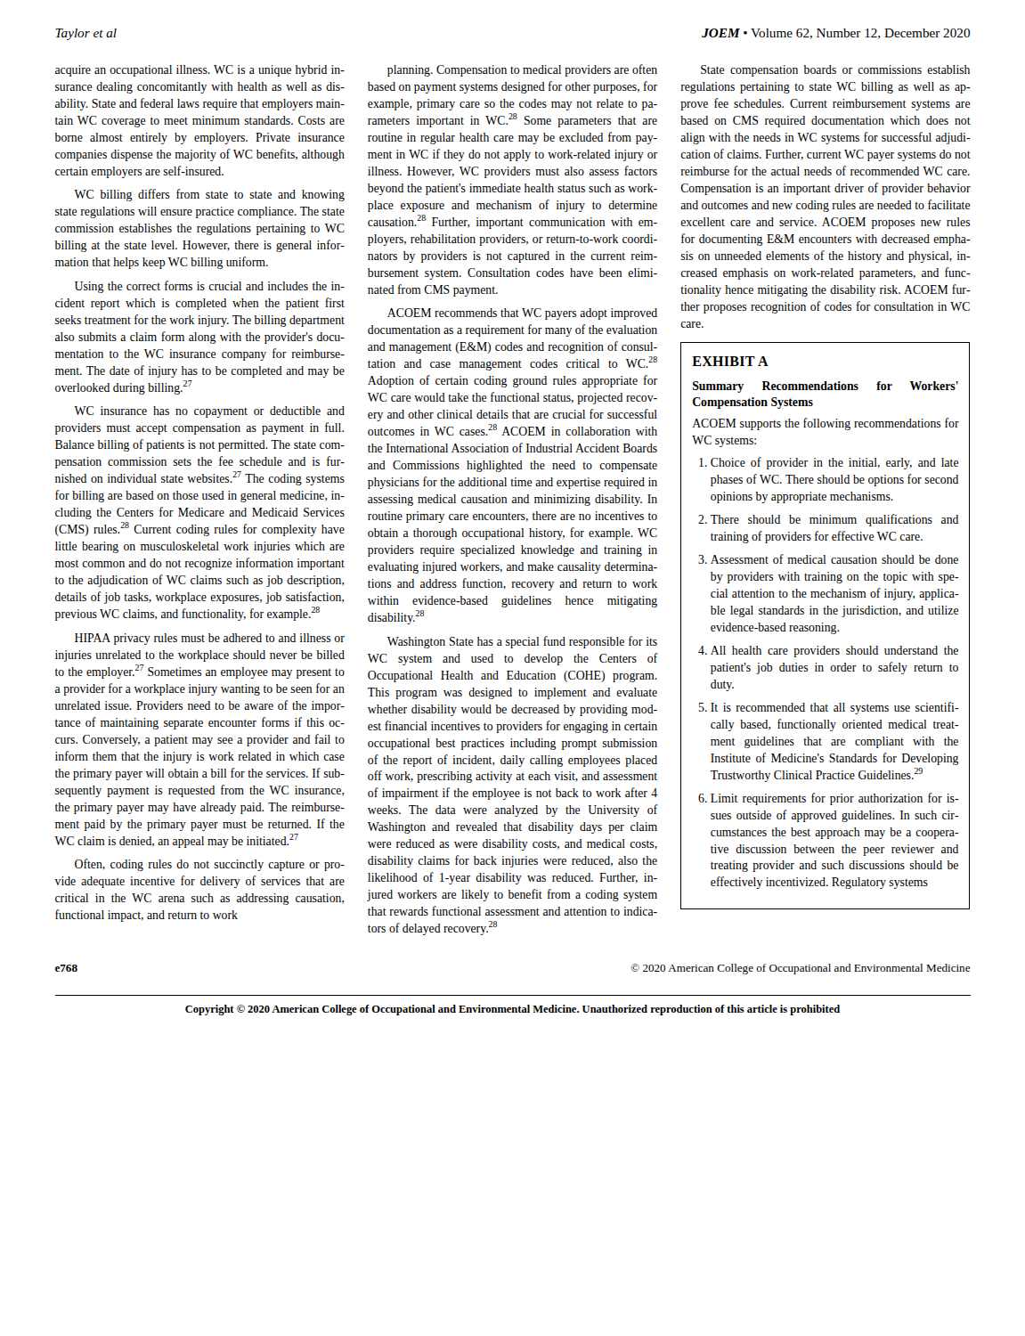Taylor et al
JOEM • Volume 62, Number 12, December 2020
acquire an occupational illness. WC is a unique hybrid insurance dealing concomitantly with health as well as disability. State and federal laws require that employers maintain WC coverage to meet minimum standards. Costs are borne almost entirely by employers. Private insurance companies dispense the majority of WC benefits, although certain employers are self-insured.
WC billing differs from state to state and knowing state regulations will ensure practice compliance. The state commission establishes the regulations pertaining to WC billing at the state level. However, there is general information that helps keep WC billing uniform.
Using the correct forms is crucial and includes the incident report which is completed when the patient first seeks treatment for the work injury. The billing department also submits a claim form along with the provider's documentation to the WC insurance company for reimbursement. The date of injury has to be completed and may be overlooked during billing.27
WC insurance has no copayment or deductible and providers must accept compensation as payment in full. Balance billing of patients is not permitted. The state compensation commission sets the fee schedule and is furnished on individual state websites.27 The coding systems for billing are based on those used in general medicine, including the Centers for Medicare and Medicaid Services (CMS) rules.28 Current coding rules for complexity have little bearing on musculoskeletal work injuries which are most common and do not recognize information important to the adjudication of WC claims such as job description, details of job tasks, workplace exposures, job satisfaction, previous WC claims, and functionality, for example.28
HIPAA privacy rules must be adhered to and illness or injuries unrelated to the workplace should never be billed to the employer.27 Sometimes an employee may present to a provider for a workplace injury wanting to be seen for an unrelated issue. Providers need to be aware of the importance of maintaining separate encounter forms if this occurs. Conversely, a patient may see a provider and fail to inform them that the injury is work related in which case the primary payer will obtain a bill for the services. If subsequently payment is requested from the WC insurance, the primary payer may have already paid. The reimbursement paid by the primary payer must be returned. If the WC claim is denied, an appeal may be initiated.27
Often, coding rules do not succinctly capture or provide adequate incentive for delivery of services that are critical in the WC arena such as addressing causation, functional impact, and return to work
planning. Compensation to medical providers are often based on payment systems designed for other purposes, for example, primary care so the codes may not relate to parameters important in WC.28 Some parameters that are routine in regular health care may be excluded from payment in WC if they do not apply to work-related injury or illness. However, WC providers must also assess factors beyond the patient's immediate health status such as workplace exposure and mechanism of injury to determine causation.28 Further, important communication with employers, rehabilitation providers, or return-to-work coordinators by providers is not captured in the current reimbursement system. Consultation codes have been eliminated from CMS payment.
ACOEM recommends that WC payers adopt improved documentation as a requirement for many of the evaluation and management (E&M) codes and recognition of consultation and case management codes critical to WC.28 Adoption of certain coding ground rules appropriate for WC care would take the functional status, projected recovery and other clinical details that are crucial for successful outcomes in WC cases.28 ACOEM in collaboration with the International Association of Industrial Accident Boards and Commissions highlighted the need to compensate physicians for the additional time and expertise required in assessing medical causation and minimizing disability. In routine primary care encounters, there are no incentives to obtain a thorough occupational history, for example. WC providers require specialized knowledge and training in evaluating injured workers, and make causality determinations and address function, recovery and return to work within evidence-based guidelines hence mitigating disability.28
Washington State has a special fund responsible for its WC system and used to develop the Centers of Occupational Health and Education (COHE) program. This program was designed to implement and evaluate whether disability would be decreased by providing modest financial incentives to providers for engaging in certain occupational best practices including prompt submission of the report of incident, daily calling employees placed off work, prescribing activity at each visit, and assessment of impairment if the employee is not back to work after 4 weeks. The data were analyzed by the University of Washington and revealed that disability days per claim were reduced as were disability costs, and medical costs, disability claims for back injuries were reduced, also the likelihood of 1-year disability was reduced. Further, injured workers are likely to benefit from a coding system that rewards functional assessment and attention to indicators of delayed recovery.28
State compensation boards or commissions establish regulations pertaining to state WC billing as well as approve fee schedules. Current reimbursement systems are based on CMS required documentation which does not align with the needs in WC systems for successful adjudication of claims. Further, current WC payer systems do not reimburse for the actual needs of recommended WC care. Compensation is an important driver of provider behavior and outcomes and new coding rules are needed to facilitate excellent care and service. ACOEM proposes new rules for documenting E&M encounters with decreased emphasis on unneeded elements of the history and physical, increased emphasis on work-related parameters, and functionality hence mitigating the disability risk. ACOEM further proposes recognition of codes for consultation in WC care.
EXHIBIT A
Summary Recommendations for Workers' Compensation Systems
ACOEM supports the following recommendations for WC systems:
Choice of provider in the initial, early, and late phases of WC. There should be options for second opinions by appropriate mechanisms.
There should be minimum qualifications and training of providers for effective WC care.
Assessment of medical causation should be done by providers with training on the topic with special attention to the mechanism of injury, applicable legal standards in the jurisdiction, and utilize evidence-based reasoning.
All health care providers should understand the patient's job duties in order to safely return to duty.
It is recommended that all systems use scientifically based, functionally oriented medical treatment guidelines that are compliant with the Institute of Medicine's Standards for Developing Trustworthy Clinical Practice Guidelines.29
Limit requirements for prior authorization for issues outside of approved guidelines. In such circumstances the best approach may be a cooperative discussion between the peer reviewer and treating provider and such discussions should be effectively incentivized. Regulatory systems
e768
© 2020 American College of Occupational and Environmental Medicine
Copyright © 2020 American College of Occupational and Environmental Medicine. Unauthorized reproduction of this article is prohibited